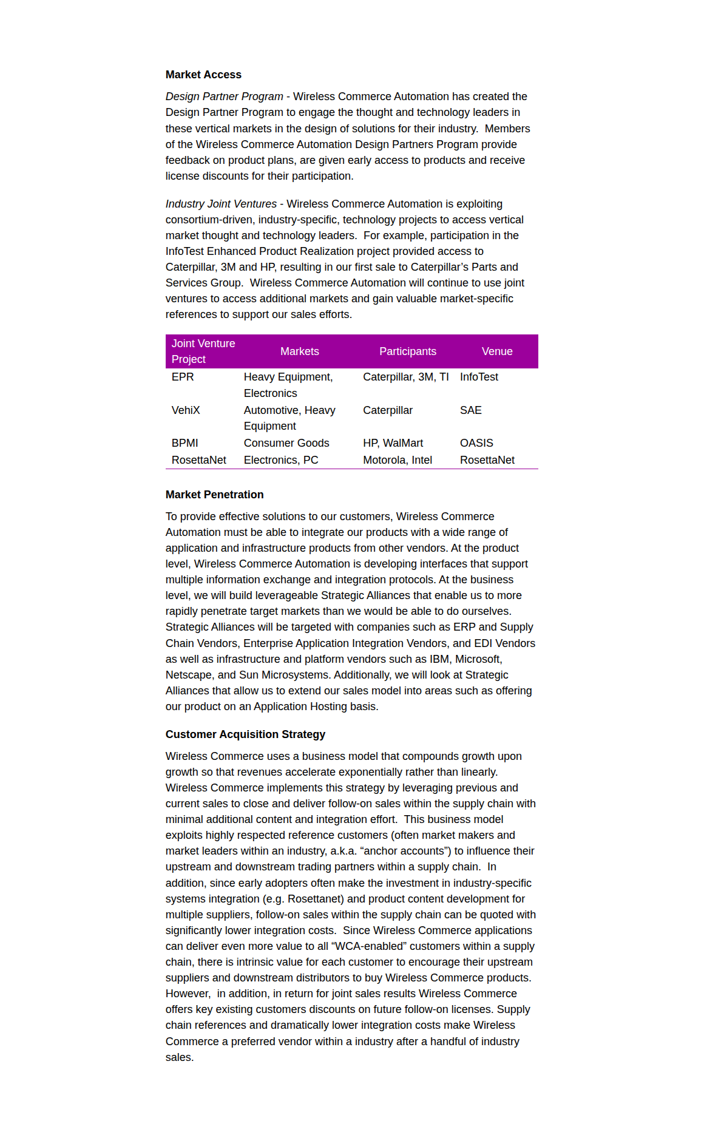Market Access
Design Partner Program - Wireless Commerce Automation has created the Design Partner Program to engage the thought and technology leaders in these vertical markets in the design of solutions for their industry. Members of the Wireless Commerce Automation Design Partners Program provide feedback on product plans, are given early access to products and receive license discounts for their participation.
Industry Joint Ventures - Wireless Commerce Automation is exploiting consortium-driven, industry-specific, technology projects to access vertical market thought and technology leaders. For example, participation in the InfoTest Enhanced Product Realization project provided access to Caterpillar, 3M and HP, resulting in our first sale to Caterpillar’s Parts and Services Group. Wireless Commerce Automation will continue to use joint ventures to access additional markets and gain valuable market-specific references to support our sales efforts.
| Joint Venture Project | Markets | Participants | Venue |
| --- | --- | --- | --- |
| EPR | Heavy Equipment, Electronics | Caterpillar, 3M, TI | InfoTest |
| VehiX | Automotive, Heavy Equipment | Caterpillar | SAE |
| BPMI | Consumer Goods | HP, WalMart | OASIS |
| RosettaNet | Electronics, PC | Motorola, Intel | RosettaNet |
Market Penetration
To provide effective solutions to our customers, Wireless Commerce Automation must be able to integrate our products with a wide range of application and infrastructure products from other vendors. At the product level, Wireless Commerce Automation is developing interfaces that support multiple information exchange and integration protocols. At the business level, we will build leverageable Strategic Alliances that enable us to more rapidly penetrate target markets than we would be able to do ourselves. Strategic Alliances will be targeted with companies such as ERP and Supply Chain Vendors, Enterprise Application Integration Vendors, and EDI Vendors as well as infrastructure and platform vendors such as IBM, Microsoft, Netscape, and Sun Microsystems. Additionally, we will look at Strategic Alliances that allow us to extend our sales model into areas such as offering our product on an Application Hosting basis.
Customer Acquisition Strategy
Wireless Commerce uses a business model that compounds growth upon growth so that revenues accelerate exponentially rather than linearly. Wireless Commerce implements this strategy by leveraging previous and current sales to close and deliver follow-on sales within the supply chain with minimal additional content and integration effort. This business model exploits highly respected reference customers (often market makers and market leaders within an industry, a.k.a. “anchor accounts”) to influence their upstream and downstream trading partners within a supply chain. In addition, since early adopters often make the investment in industry-specific systems integration (e.g. Rosettanet) and product content development for multiple suppliers, follow-on sales within the supply chain can be quoted with significantly lower integration costs. Since Wireless Commerce applications can deliver even more value to all “WCA-enabled” customers within a supply chain, there is intrinsic value for each customer to encourage their upstream suppliers and downstream distributors to buy Wireless Commerce products. However, in addition, in return for joint sales results Wireless Commerce offers key existing customers discounts on future follow-on licenses. Supply chain references and dramatically lower integration costs make Wireless Commerce a preferred vendor within a industry after a handful of industry sales.